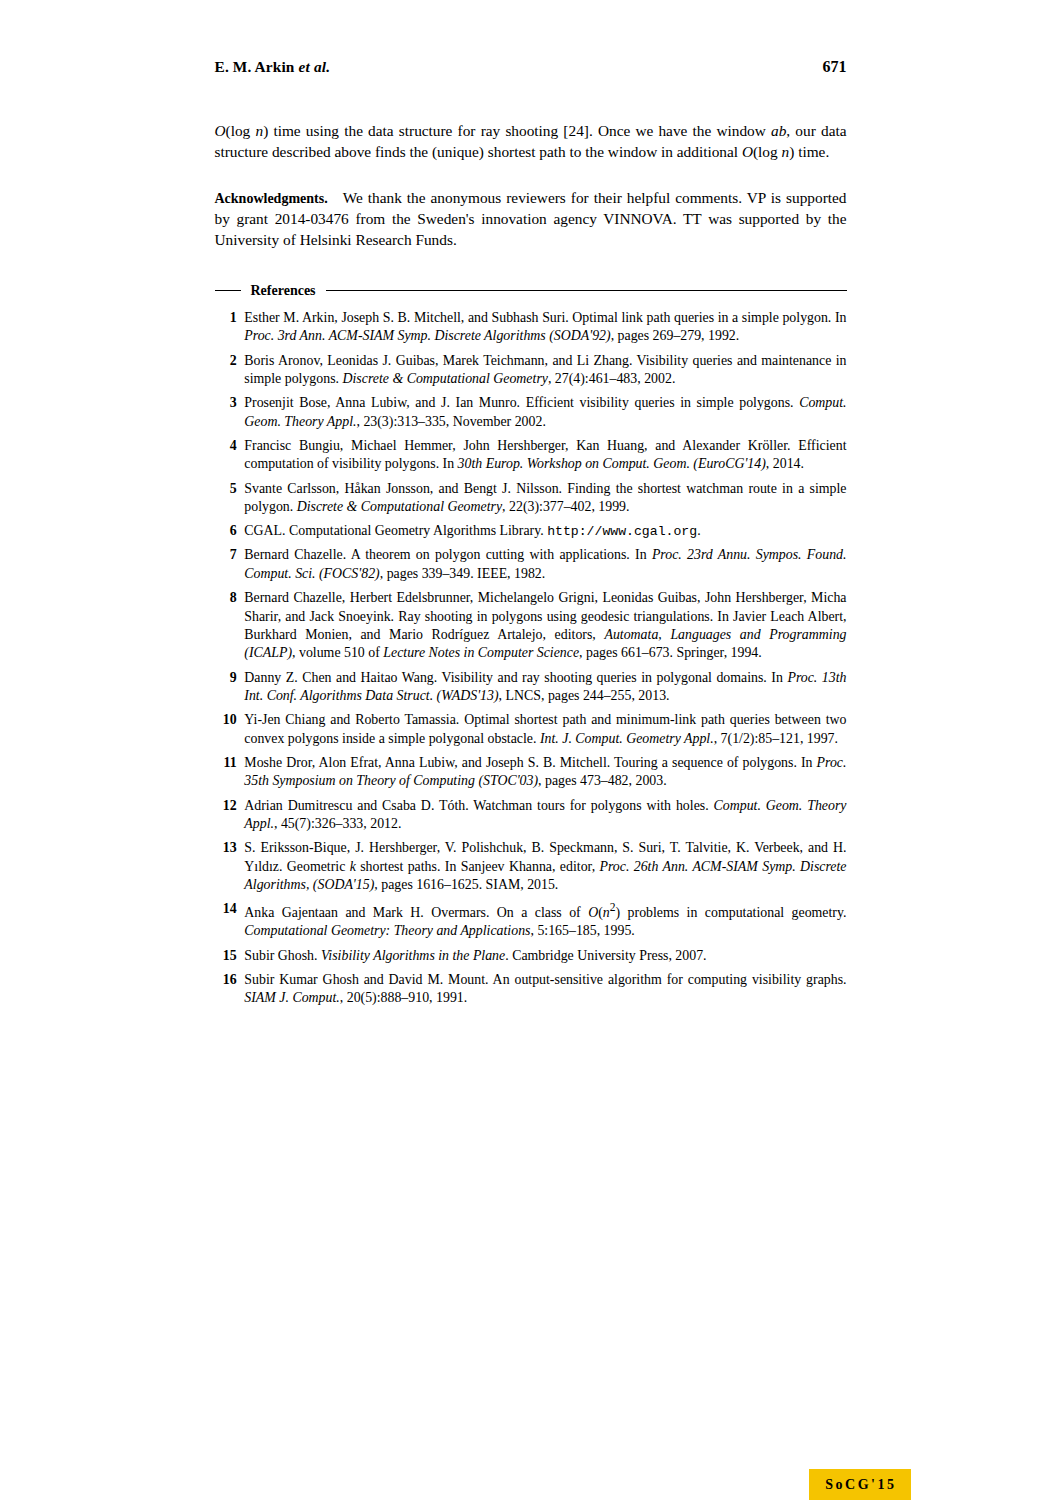E. M. Arkin et al.
671
O(log n) time using the data structure for ray shooting [24]. Once we have the window ab, our data structure described above finds the (unique) shortest path to the window in additional O(log n) time.
Acknowledgments. We thank the anonymous reviewers for their helpful comments. VP is supported by grant 2014-03476 from the Sweden's innovation agency VINNOVA. TT was supported by the University of Helsinki Research Funds.
References
1 Esther M. Arkin, Joseph S. B. Mitchell, and Subhash Suri. Optimal link path queries in a simple polygon. In Proc. 3rd Ann. ACM-SIAM Symp. Discrete Algorithms (SODA'92), pages 269–279, 1992.
2 Boris Aronov, Leonidas J. Guibas, Marek Teichmann, and Li Zhang. Visibility queries and maintenance in simple polygons. Discrete & Computational Geometry, 27(4):461–483, 2002.
3 Prosenjit Bose, Anna Lubiw, and J. Ian Munro. Efficient visibility queries in simple polygons. Comput. Geom. Theory Appl., 23(3):313–335, November 2002.
4 Francisc Bungiu, Michael Hemmer, John Hershberger, Kan Huang, and Alexander Kröller. Efficient computation of visibility polygons. In 30th Europ. Workshop on Comput. Geom. (EuroCG'14), 2014.
5 Svante Carlsson, Håkan Jonsson, and Bengt J. Nilsson. Finding the shortest watchman route in a simple polygon. Discrete & Computational Geometry, 22(3):377–402, 1999.
6 CGAL. Computational Geometry Algorithms Library. http://www.cgal.org.
7 Bernard Chazelle. A theorem on polygon cutting with applications. In Proc. 23rd Annu. Sympos. Found. Comput. Sci. (FOCS'82), pages 339–349. IEEE, 1982.
8 Bernard Chazelle, Herbert Edelsbrunner, Michelangelo Grigni, Leonidas Guibas, John Hershberger, Micha Sharir, and Jack Snoeyink. Ray shooting in polygons using geodesic triangulations. In Javier Leach Albert, Burkhard Monien, and Mario Rodríguez Artalejo, editors, Automata, Languages and Programming (ICALP), volume 510 of Lecture Notes in Computer Science, pages 661–673. Springer, 1994.
9 Danny Z. Chen and Haitao Wang. Visibility and ray shooting queries in polygonal domains. In Proc. 13th Int. Conf. Algorithms Data Struct. (WADS'13), LNCS, pages 244–255, 2013.
10 Yi-Jen Chiang and Roberto Tamassia. Optimal shortest path and minimum-link path queries between two convex polygons inside a simple polygonal obstacle. Int. J. Comput. Geometry Appl., 7(1/2):85–121, 1997.
11 Moshe Dror, Alon Efrat, Anna Lubiw, and Joseph S. B. Mitchell. Touring a sequence of polygons. In Proc. 35th Symposium on Theory of Computing (STOC'03), pages 473–482, 2003.
12 Adrian Dumitrescu and Csaba D. Tóth. Watchman tours for polygons with holes. Comput. Geom. Theory Appl., 45(7):326–333, 2012.
13 S. Eriksson-Bique, J. Hershberger, V. Polishchuk, B. Speckmann, S. Suri, T. Talvitie, K. Verbeek, and H. Yıldız. Geometric k shortest paths. In Sanjeev Khanna, editor, Proc. 26th Ann. ACM-SIAM Symp. Discrete Algorithms, (SODA'15), pages 1616–1625. SIAM, 2015.
14 Anka Gajentaan and Mark H. Overmars. On a class of O(n2) problems in computational geometry. Computational Geometry: Theory and Applications, 5:165–185, 1995.
15 Subir Ghosh. Visibility Algorithms in the Plane. Cambridge University Press, 2007.
16 Subir Kumar Ghosh and David M. Mount. An output-sensitive algorithm for computing visibility graphs. SIAM J. Comput., 20(5):888–910, 1991.
SoCG'15